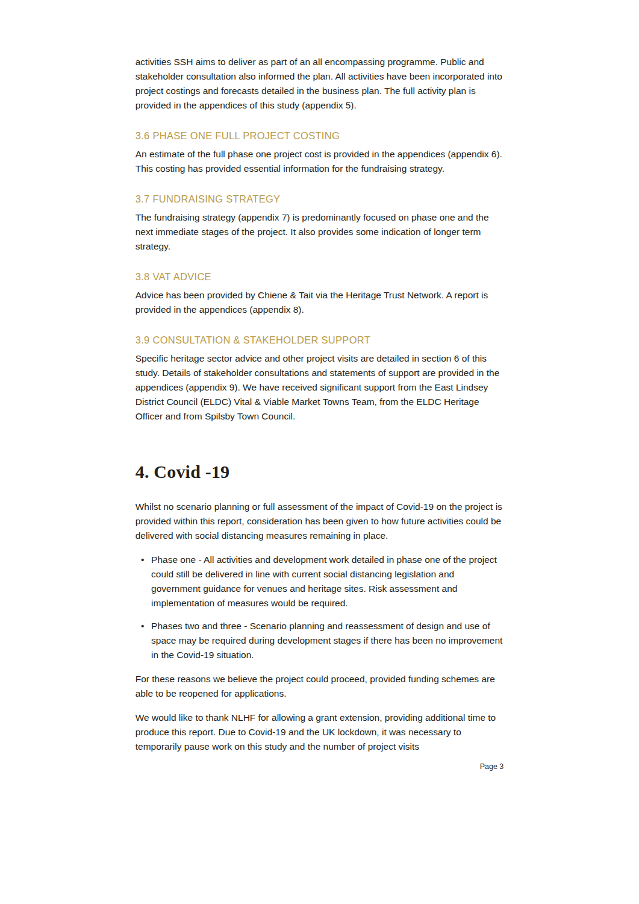activities SSH aims to deliver as part of an all encompassing programme. Public and stakeholder consultation also informed the plan. All activities have been incorporated into project costings and forecasts detailed in the business plan. The full activity plan is provided in the appendices of this study (appendix 5).
3.6 PHASE ONE FULL PROJECT COSTING
An estimate of the full phase one project cost is provided in the appendices (appendix 6). This costing has provided essential information for the fundraising strategy.
3.7 FUNDRAISING STRATEGY
The fundraising strategy (appendix 7) is predominantly focused on phase one and the next immediate stages of the project. It also provides some indication of longer term strategy.
3.8 VAT ADVICE
Advice has been provided by Chiene & Tait via the Heritage Trust Network. A report is provided in the appendices (appendix 8).
3.9 CONSULTATION & STAKEHOLDER SUPPORT
Specific heritage sector advice and other project visits are detailed in section 6 of this study. Details of stakeholder consultations and statements of support are provided in the appendices (appendix 9). We have received significant support from the East Lindsey District Council (ELDC) Vital & Viable Market Towns Team, from the ELDC Heritage Officer and from Spilsby Town Council.
4. Covid -19
Whilst no scenario planning or full assessment of the impact of Covid-19 on the project is provided within this report, consideration has been given to how future activities could be delivered with social distancing measures remaining in place.
Phase one - All activities and development work detailed in phase one of the project could still be delivered in line with current social distancing legislation and government guidance for venues and heritage sites. Risk assessment and implementation of measures would be required.
Phases two and three - Scenario planning and reassessment of design and use of space may be required during development stages if there has been no improvement in the Covid-19 situation.
For these reasons we believe the project could proceed, provided funding schemes are able to be reopened for applications.
We would like to thank NLHF for allowing a grant extension, providing additional time to produce this report. Due to Covid-19 and the UK lockdown, it was necessary to temporarily pause work on this study and the number of project visits
Page 3